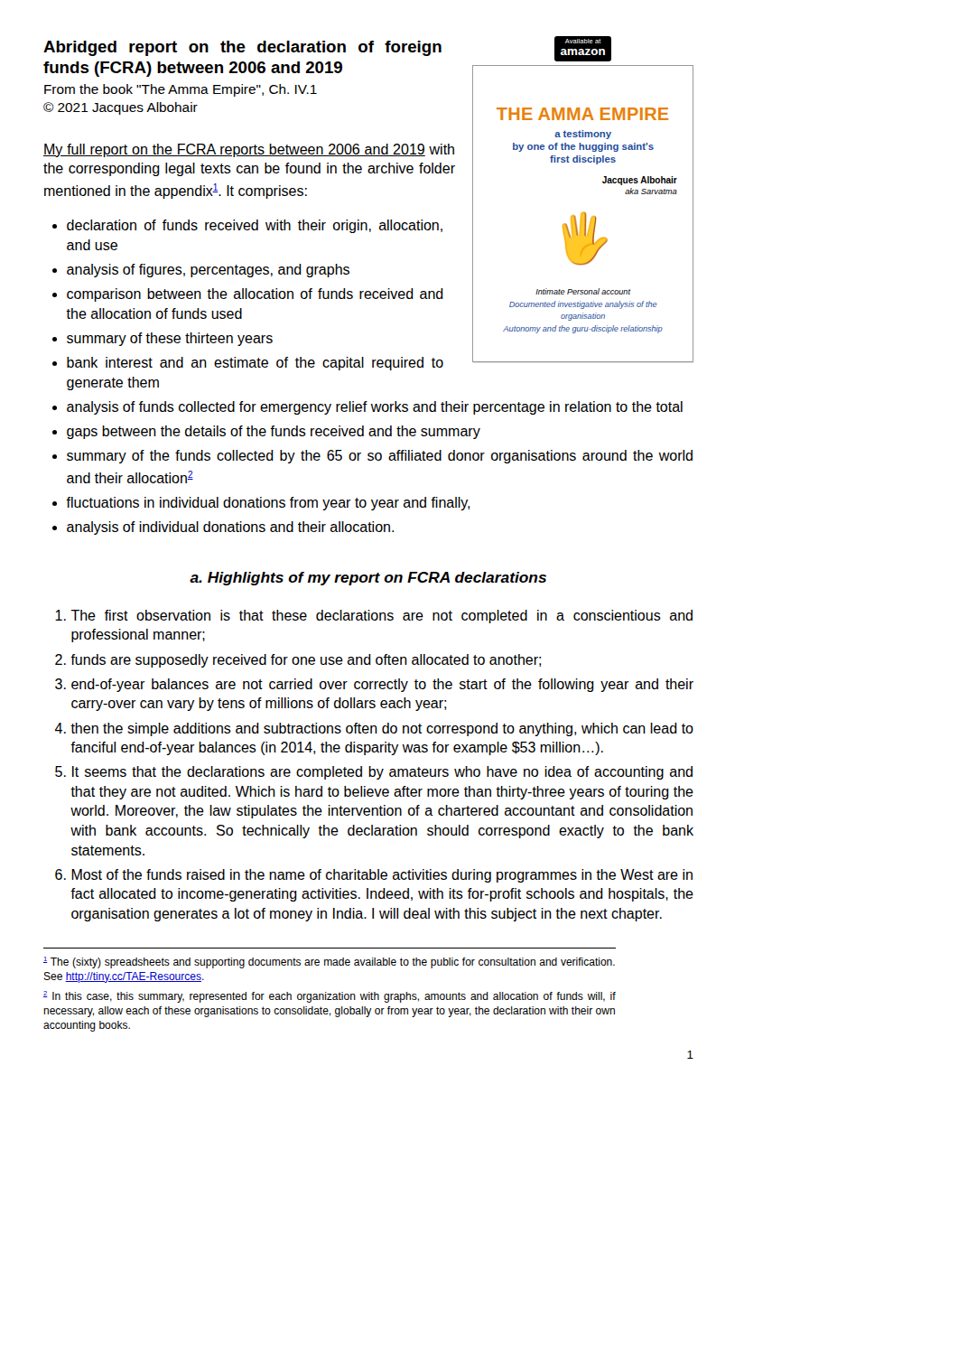Available at amazon
THE AMMA EMPIRE
a testimony
by one of the hugging saint's
first disciples
Jacques Albohair
aka Sarvatma
🖐
Intimate Personal account
Documented investigative analysis of the organisation
Autonomy and the guru-disciple relationship
Abridged report on the declaration of foreign funds (FCRA) between 2006 and 2019
From the book "The Amma Empire", Ch. IV.1
© 2021 Jacques Albohair
My full report on the FCRA reports between 2006 and 2019 with the corresponding legal texts can be found in the archive folder mentioned in the appendix1. It comprises:
declaration of funds received with their origin, allocation, and use
analysis of figures, percentages, and graphs
comparison between the allocation of funds received and the allocation of funds used
summary of these thirteen years
bank interest and an estimate of the capital required to generate them
analysis of funds collected for emergency relief works and their percentage in relation to the total
gaps between the details of the funds received and the summary
summary of the funds collected by the 65 or so affiliated donor organisations around the world and their allocation2
fluctuations in individual donations from year to year and finally,
analysis of individual donations and their allocation.
a. Highlights of my report on FCRA declarations
The first observation is that these declarations are not completed in a conscientious and professional manner;
funds are supposedly received for one use and often allocated to another;
end-of-year balances are not carried over correctly to the start of the following year and their carry-over can vary by tens of millions of dollars each year;
then the simple additions and subtractions often do not correspond to anything, which can lead to fanciful end-of-year balances (in 2014, the disparity was for example $53 million…).
It seems that the declarations are completed by amateurs who have no idea of accounting and that they are not audited. Which is hard to believe after more than thirty-three years of touring the world. Moreover, the law stipulates the intervention of a chartered accountant and consolidation with bank accounts. So technically the declaration should correspond exactly to the bank statements.
Most of the funds raised in the name of charitable activities during programmes in the West are in fact allocated to income-generating activities. Indeed, with its for-profit schools and hospitals, the organisation generates a lot of money in India. I will deal with this subject in the next chapter.
1 The (sixty) spreadsheets and supporting documents are made available to the public for consultation and verification. See http://tiny.cc/TAE-Resources.
2 In this case, this summary, represented for each organization with graphs, amounts and allocation of funds will, if necessary, allow each of these organisations to consolidate, globally or from year to year, the declaration with their own accounting books.
1